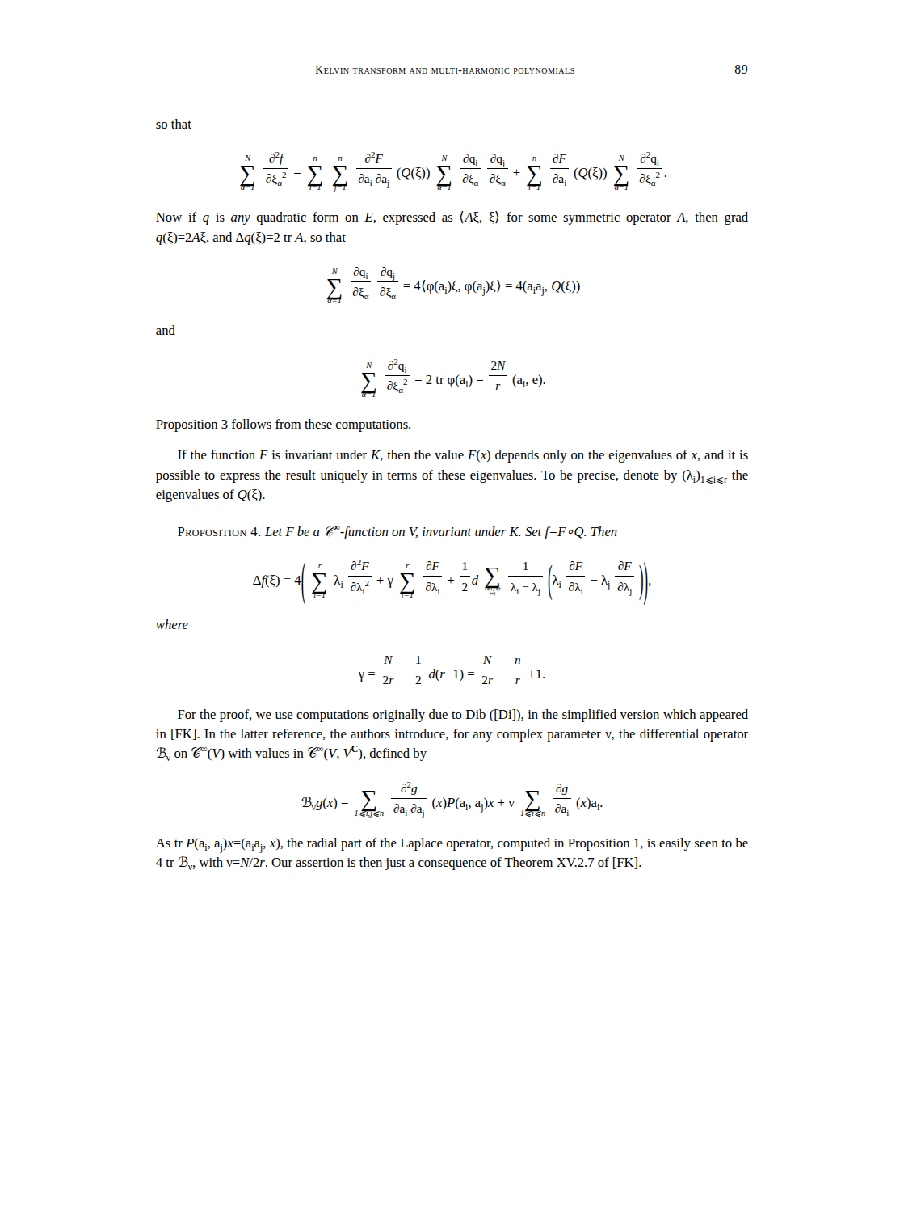Kelvin transform and multi-harmonic polynomials 89
so that
N∑α=1 ∂2f∂ξα2 = n∑i=1 n∑j=1 ∂2F∂ai ∂aj (Q(ξ)) N∑α=1 ∂qi∂ξα ∂qj∂ξα + n∑i=1 ∂F∂ai (Q(ξ)) N∑α=1 ∂2qi∂ξα2.
Now if q is any quadratic form on E, expressed as ⟨Aξ, ξ⟩ for some symmetric operator A, then grad q(ξ)=2Aξ, and Δq(ξ)=2 tr A, so that
N∑α=1 ∂qi∂ξα ∂qj∂ξα = 4⟨φ(ai)ξ, φ(aj)ξ⟩ = 4(aiaj, Q(ξ))
and
N∑α=1 ∂2qi∂ξα2 = 2 tr φ(ai) = 2N r (ai, e).
Proposition 3 follows from these computations.
If the function F is invariant under K, then the value F(x) depends only on the eigenvalues of x, and it is possible to express the result uniquely in terms of these eigenvalues. To be precise, denote by (λi)1⩽i⩽r the eigenvalues of Q(ξ).
Proposition 4. Let F be a 𝒞∞-function on V, invariant under K. Set f=F∘Q. Then
Δf(ξ) = 4( r∑i=1 λi ∂2F∂λi2 + γ r∑i=1 ∂F∂λi + 12 d ∑1⩽i,j⩽r
i≠j 1 λi − λj (λi ∂F∂λi − λj ∂F∂λj )),
where
γ = N 2r − 12 d(r−1) = N 2r − nr +1.
For the proof, we use computations originally due to Dib ([Di]), in the simplified version which appeared in [FK]. In the latter reference, the authors introduce, for any complex parameter ν, the differential operator ℬν on 𝒞∞(V) with values in 𝒞∞(V, VC), defined by
ℬνg(x) = ∑1⩽i,j⩽n ∂2g∂ai ∂aj (x)P(ai, aj)x + ν ∑1⩽i⩽n ∂g∂ai (x)ai.
As tr P(ai, aj)x=(aiaj, x), the radial part of the Laplace operator, computed in Proposition 1, is easily seen to be 4 tr ℬν, with ν=N/2r. Our assertion is then just a consequence of Theorem XV.2.7 of [FK].